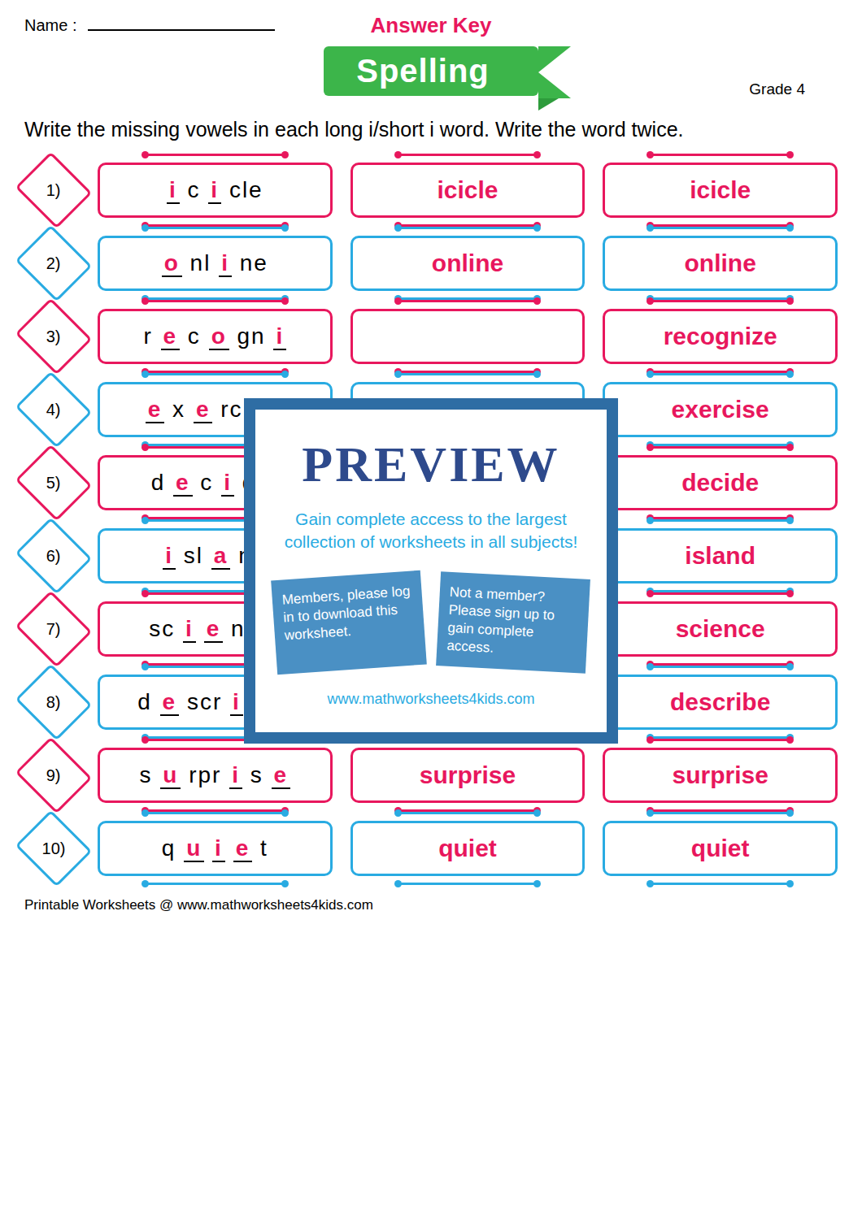Name :
Answer Key
Spelling
Grade 4
Write the missing vowels in each long i/short i word. Write the word twice.
1)
i c i cle
icicle
icicle
2)
o nl i ne
online
online
3)
r e c o gn i
recognize
4)
e x e rc i s
exercise
5)
d e c i d
decide
6)
i sl a nd
island
7)
sc i e nc
science
8)
d e scr i b e
describe
describe
9)
s u rpr i s e
surprise
surprise
10)
q u i e t
quiet
quiet
PREVIEW
Gain complete access to the largest
collection of worksheets in all subjects!
Members, please log in to download this worksheet.
Not a member? Please sign up to gain complete access.
www.mathworksheets4kids.com
Printable Worksheets @ www.mathworksheets4kids.com